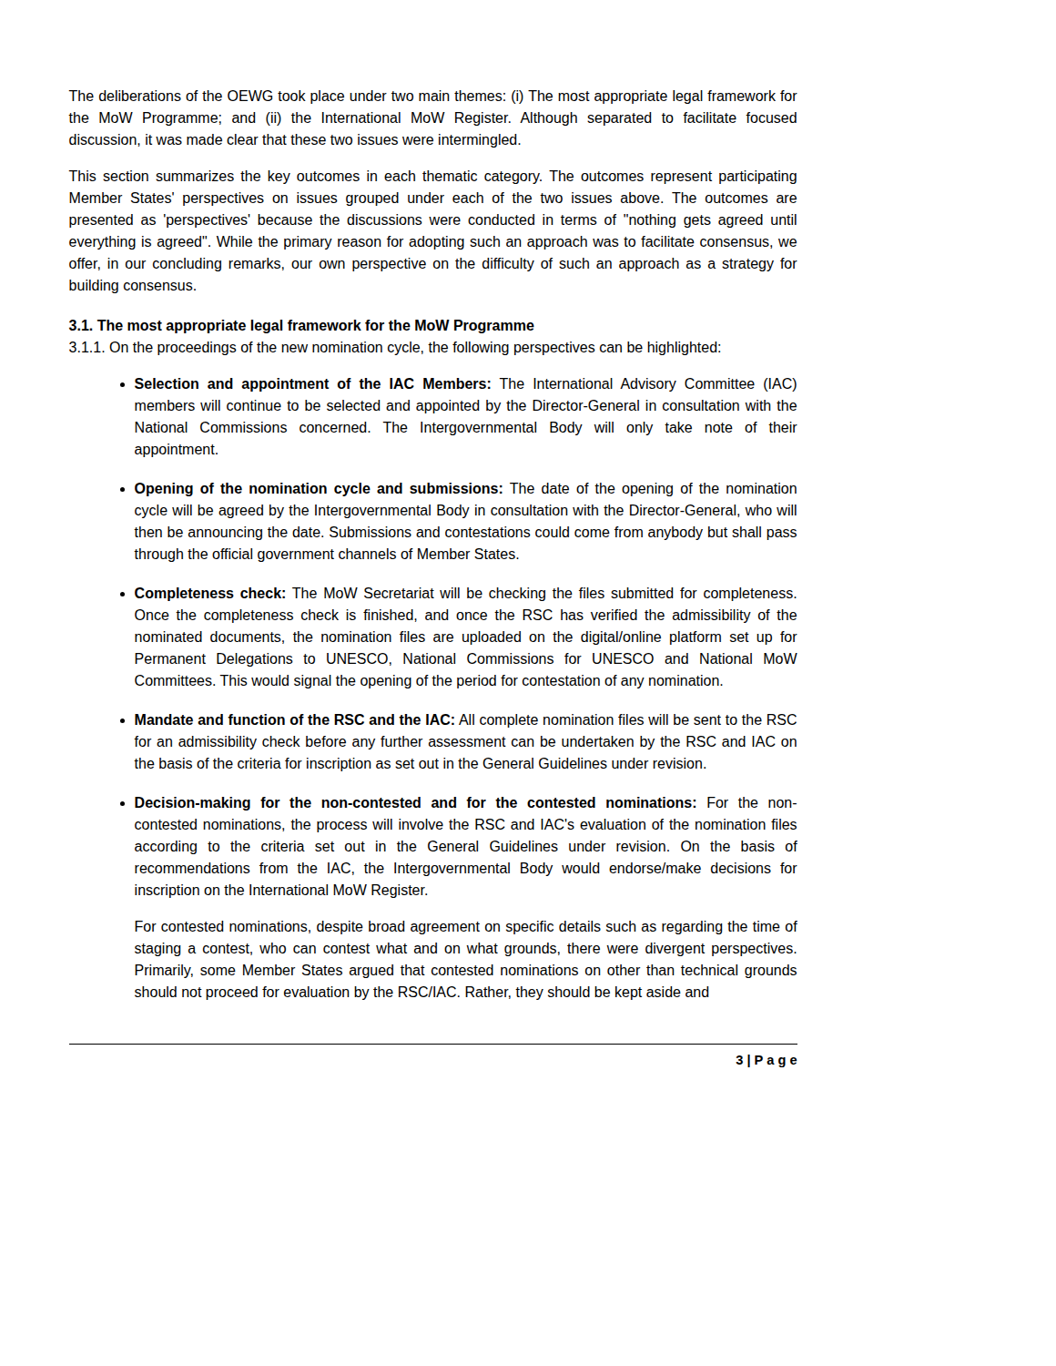The deliberations of the OEWG took place under two main themes: (i) The most appropriate legal framework for the MoW Programme; and (ii) the International MoW Register. Although separated to facilitate focused discussion, it was made clear that these two issues were intermingled.
This section summarizes the key outcomes in each thematic category. The outcomes represent participating Member States' perspectives on issues grouped under each of the two issues above. The outcomes are presented as 'perspectives' because the discussions were conducted in terms of "nothing gets agreed until everything is agreed". While the primary reason for adopting such an approach was to facilitate consensus, we offer, in our concluding remarks, our own perspective on the difficulty of such an approach as a strategy for building consensus.
3.1. The most appropriate legal framework for the MoW Programme
3.1.1. On the proceedings of the new nomination cycle, the following perspectives can be highlighted:
Selection and appointment of the IAC Members: The International Advisory Committee (IAC) members will continue to be selected and appointed by the Director-General in consultation with the National Commissions concerned. The Intergovernmental Body will only take note of their appointment.
Opening of the nomination cycle and submissions: The date of the opening of the nomination cycle will be agreed by the Intergovernmental Body in consultation with the Director-General, who will then be announcing the date. Submissions and contestations could come from anybody but shall pass through the official government channels of Member States.
Completeness check: The MoW Secretariat will be checking the files submitted for completeness. Once the completeness check is finished, and once the RSC has verified the admissibility of the nominated documents, the nomination files are uploaded on the digital/online platform set up for Permanent Delegations to UNESCO, National Commissions for UNESCO and National MoW Committees. This would signal the opening of the period for contestation of any nomination.
Mandate and function of the RSC and the IAC: All complete nomination files will be sent to the RSC for an admissibility check before any further assessment can be undertaken by the RSC and IAC on the basis of the criteria for inscription as set out in the General Guidelines under revision.
Decision-making for the non-contested and for the contested nominations: For the non-contested nominations, the process will involve the RSC and IAC's evaluation of the nomination files according to the criteria set out in the General Guidelines under revision. On the basis of recommendations from the IAC, the Intergovernmental Body would endorse/make decisions for inscription on the International MoW Register.
For contested nominations, despite broad agreement on specific details such as regarding the time of staging a contest, who can contest what and on what grounds, there were divergent perspectives. Primarily, some Member States argued that contested nominations on other than technical grounds should not proceed for evaluation by the RSC/IAC. Rather, they should be kept aside and
3 | P a g e